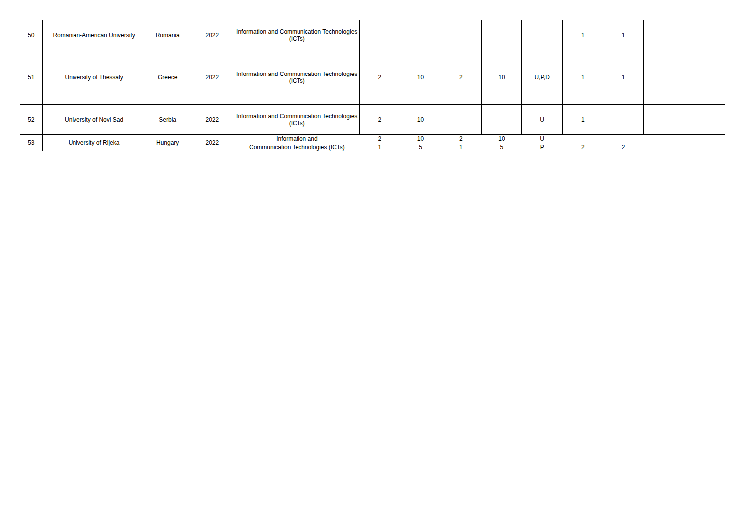| 50 | Romanian-American University | Romania | 2022 | Information and Communication Technologies (ICTs) | | | | | | 1 | 1 | | |
| 51 | University of Thessaly | Greece | 2022 | Information and Communication Technologies (ICTs) | 2 | 10 | 2 | 10 | U,P,D | 1 | 1 | | |
| 52 | University of Novi Sad | Serbia | 2022 | Information and Communication Technologies (ICTs) | 2 | 10 | | | U | 1 | | | |
| 53 | University of Rijeka | Hungary | 2022 | / Information and / / Communication Technologies (ICTs) / | / 2 / / 1 / | / 10 / / 5 / | / 2 / / 1 / | / 10 / / 5 / | / U / / P / | / 2 / | / 2 / | | |